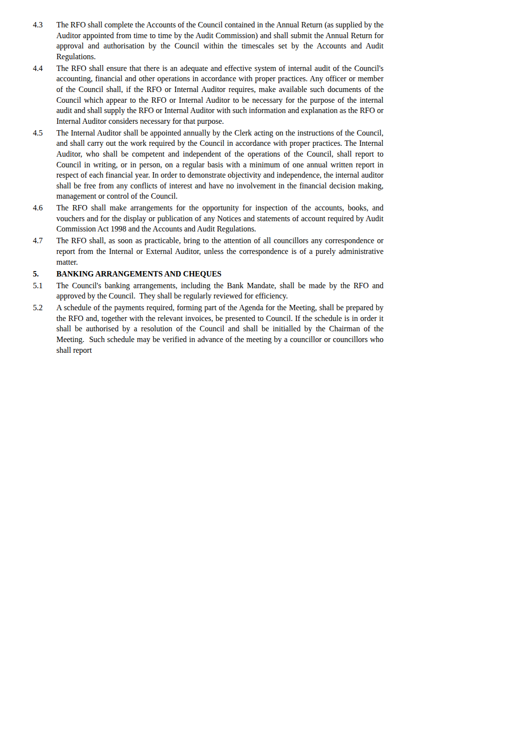4.3
The RFO shall complete the Accounts of the Council contained in the Annual Return (as supplied by the Auditor appointed from time to time by the Audit Commission) and shall submit the Annual Return for approval and authorisation by the Council within the timescales set by the Accounts and Audit Regulations.
4.4
The RFO shall ensure that there is an adequate and effective system of internal audit of the Council's accounting, financial and other operations in accordance with proper practices. Any officer or member of the Council shall, if the RFO or Internal Auditor requires, make available such documents of the Council which appear to the RFO or Internal Auditor to be necessary for the purpose of the internal audit and shall supply the RFO or Internal Auditor with such information and explanation as the RFO or Internal Auditor considers necessary for that purpose.
4.5
The Internal Auditor shall be appointed annually by the Clerk acting on the instructions of the Council, and shall carry out the work required by the Council in accordance with proper practices. The Internal Auditor, who shall be competent and independent of the operations of the Council, shall report to Council in writing, or in person, on a regular basis with a minimum of one annual written report in respect of each financial year. In order to demonstrate objectivity and independence, the internal auditor shall be free from any conflicts of interest and have no involvement in the financial decision making, management or control of the Council.
4.6
The RFO shall make arrangements for the opportunity for inspection of the accounts, books, and vouchers and for the display or publication of any Notices and statements of account required by Audit Commission Act 1998 and the Accounts and Audit Regulations.
4.7
The RFO shall, as soon as practicable, bring to the attention of all councillors any correspondence or report from the Internal or External Auditor, unless the correspondence is of a purely administrative matter.
5.
BANKING ARRANGEMENTS AND CHEQUES
5.1
The Council's banking arrangements, including the Bank Mandate, shall be made by the RFO and approved by the Council. They shall be regularly reviewed for efficiency.
5.2
A schedule of the payments required, forming part of the Agenda for the Meeting, shall be prepared by the RFO and, together with the relevant invoices, be presented to Council. If the schedule is in order it shall be authorised by a resolution of the Council and shall be initialled by the Chairman of the Meeting. Such schedule may be verified in advance of the meeting by a councillor or councillors who shall report